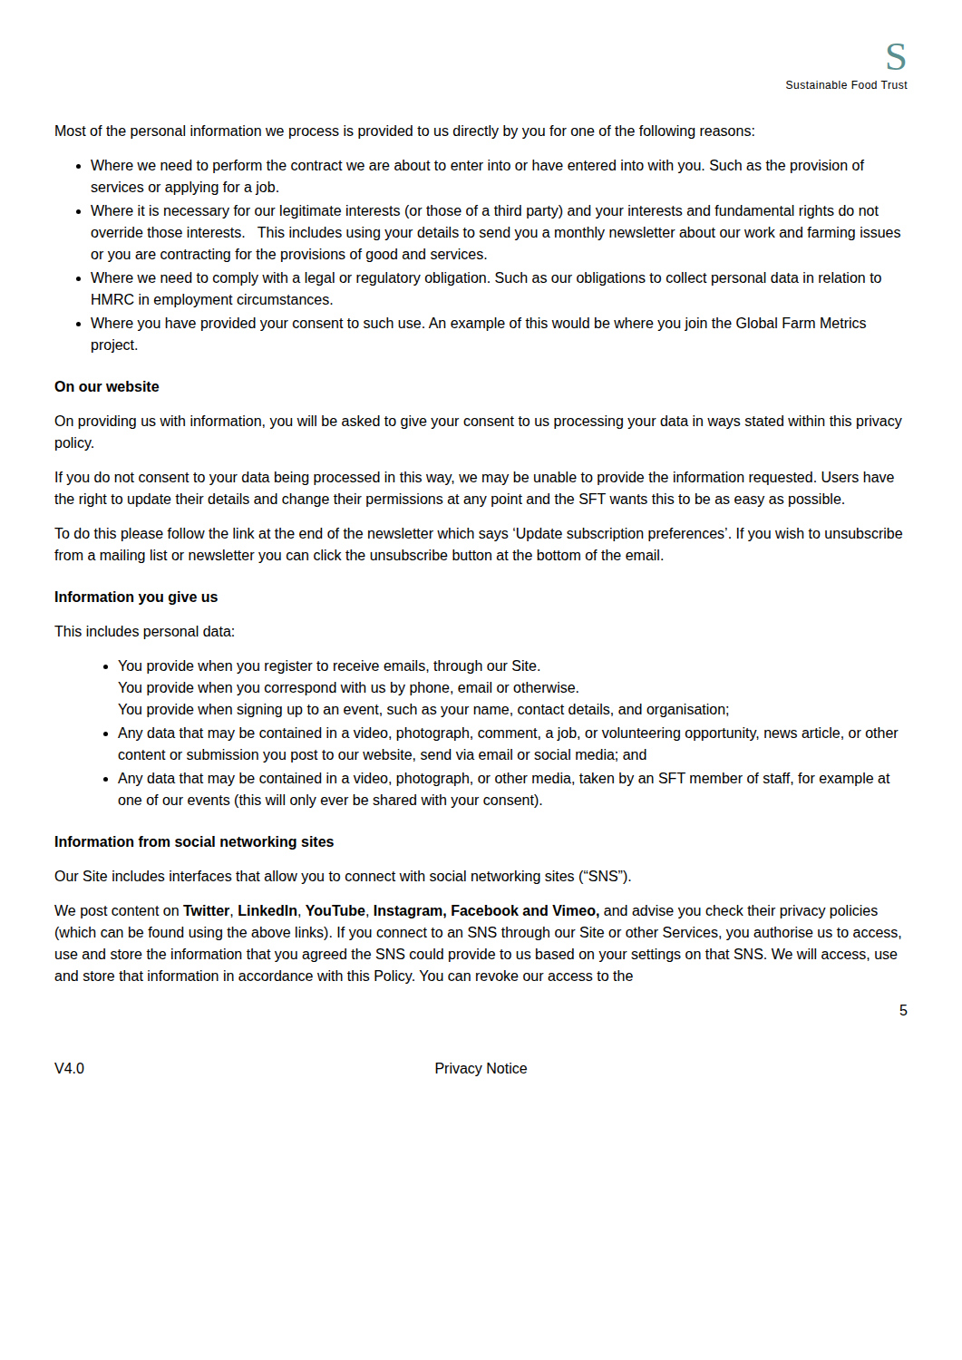S
Sustainable Food Trust
Most of the personal information we process is provided to us directly by you for one of the following reasons:
Where we need to perform the contract we are about to enter into or have entered into with you. Such as the provision of services or applying for a job.
Where it is necessary for our legitimate interests (or those of a third party) and your interests and fundamental rights do not override those interests. This includes using your details to send you a monthly newsletter about our work and farming issues or you are contracting for the provisions of good and services.
Where we need to comply with a legal or regulatory obligation. Such as our obligations to collect personal data in relation to HMRC in employment circumstances.
Where you have provided your consent to such use. An example of this would be where you join the Global Farm Metrics project.
On our website
On providing us with information, you will be asked to give your consent to us processing your data in ways stated within this privacy policy.
If you do not consent to your data being processed in this way, we may be unable to provide the information requested. Users have the right to update their details and change their permissions at any point and the SFT wants this to be as easy as possible.
To do this please follow the link at the end of the newsletter which says ‘Update subscription preferences’. If you wish to unsubscribe from a mailing list or newsletter you can click the unsubscribe button at the bottom of the email.
Information you give us
This includes personal data:
You provide when you register to receive emails, through our Site.
You provide when you correspond with us by phone, email or otherwise.
You provide when signing up to an event, such as your name, contact details, and organisation;
Any data that may be contained in a video, photograph, comment, a job, or volunteering opportunity, news article, or other content or submission you post to our website, send via email or social media; and
Any data that may be contained in a video, photograph, or other media, taken by an SFT member of staff, for example at one of our events (this will only ever be shared with your consent).
Information from social networking sites
Our Site includes interfaces that allow you to connect with social networking sites (“SNS”).
We post content on Twitter, LinkedIn, YouTube, Instagram, Facebook and Vimeo, and advise you check their privacy policies (which can be found using the above links). If you connect to an SNS through our Site or other Services, you authorise us to access, use and store the information that you agreed the SNS could provide to us based on your settings on that SNS. We will access, use and store that information in accordance with this Policy. You can revoke our access to the
5
V4.0
Privacy Notice